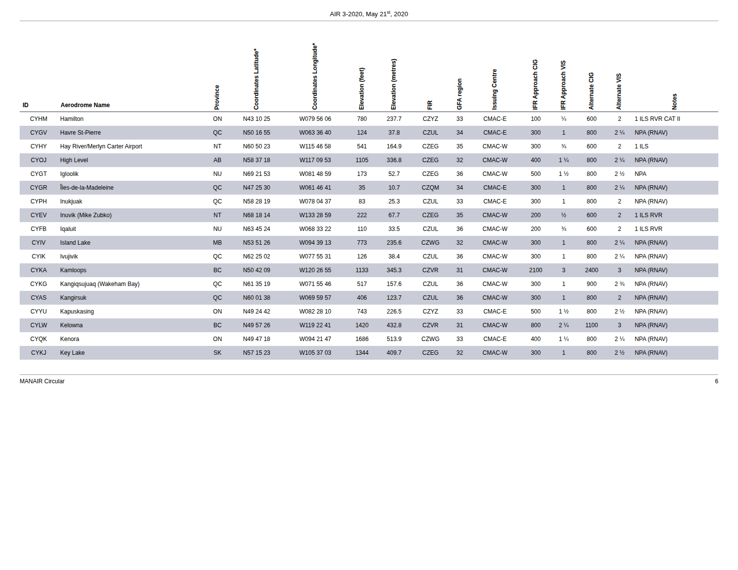AIR 3-2020, May 21st, 2020
| ID | Aerodrome Name | Province | Coordinates Latitude* | Coordinates Longitude* | Elevation (feet) | Elevation (metres) | FIR | GFA region | Issuing Centre | IFR Approach CIG | IFR Approach VIS | Alternate CIG | Alternate VIS | Notes |
| --- | --- | --- | --- | --- | --- | --- | --- | --- | --- | --- | --- | --- | --- | --- |
| CYHM | Hamilton | ON | N43 10 25 | W079 56 06 | 780 | 237.7 | CZYZ | 33 | CMAC-E | 100 | ¼ | 600 | 2 | 1 ILS RVR CAT II |
| CYGV | Havre St-Pierre | QC | N50 16 55 | W063 36 40 | 124 | 37.8 | CZUL | 34 | CMAC-E | 300 | 1 | 800 | 2 ¼ | NPA (RNAV) |
| CYHY | Hay River/Merlyn Carter Airport | NT | N60 50 23 | W115 46 58 | 541 | 164.9 | CZEG | 35 | CMAC-W | 300 | ¾ | 600 | 2 | 1 ILS |
| CYOJ | High Level | AB | N58 37 18 | W117 09 53 | 1105 | 336.8 | CZEG | 32 | CMAC-W | 400 | 1 ¼ | 800 | 2 ¼ | NPA (RNAV) |
| CYGT | Igloolik | NU | N69 21 53 | W081 48 59 | 173 | 52.7 | CZEG | 36 | CMAC-W | 500 | 1 ½ | 800 | 2 ½ | NPA |
| CYGR | Îles-de-la-Madeleine | QC | N47 25 30 | W061 46 41 | 35 | 10.7 | CZQM | 34 | CMAC-E | 300 | 1 | 800 | 2 ¼ | NPA (RNAV) |
| CYPH | Inukjuak | QC | N58 28 19 | W078 04 37 | 83 | 25.3 | CZUL | 33 | CMAC-E | 300 | 1 | 800 | 2 | NPA (RNAV) |
| CYEV | Inuvik (Mike Zubko) | NT | N68 18 14 | W133 28 59 | 222 | 67.7 | CZEG | 35 | CMAC-W | 200 | ½ | 600 | 2 | 1 ILS RVR |
| CYFB | Iqaluit | NU | N63 45 24 | W068 33 22 | 110 | 33.5 | CZUL | 36 | CMAC-W | 200 | ¾ | 600 | 2 | 1 ILS RVR |
| CYIV | Island Lake | MB | N53 51 26 | W094 39 13 | 773 | 235.6 | CZWG | 32 | CMAC-W | 300 | 1 | 800 | 2 ¼ | NPA (RNAV) |
| CYIK | Ivujivik | QC | N62 25 02 | W077 55 31 | 126 | 38.4 | CZUL | 36 | CMAC-W | 300 | 1 | 800 | 2 ¼ | NPA (RNAV) |
| CYKA | Kamloops | BC | N50 42 09 | W120 26 55 | 1133 | 345.3 | CZVR | 31 | CMAC-W | 2100 | 3 | 2400 | 3 | NPA (RNAV) |
| CYKG | Kangiqsujuaq (Wakeham Bay) | QC | N61 35 19 | W071 55 46 | 517 | 157.6 | CZUL | 36 | CMAC-W | 300 | 1 | 900 | 2 ¾ | NPA (RNAV) |
| CYAS | Kangirsuk | QC | N60 01 38 | W069 59 57 | 406 | 123.7 | CZUL | 36 | CMAC-W | 300 | 1 | 800 | 2 | NPA (RNAV) |
| CYYU | Kapuskasing | ON | N49 24 42 | W082 28 10 | 743 | 226.5 | CZYZ | 33 | CMAC-E | 500 | 1 ½ | 800 | 2 ½ | NPA (RNAV) |
| CYLW | Kelowna | BC | N49 57 26 | W119 22 41 | 1420 | 432.8 | CZVR | 31 | CMAC-W | 800 | 2 ¼ | 1100 | 3 | NPA (RNAV) |
| CYQK | Kenora | ON | N49 47 18 | W094 21 47 | 1686 | 513.9 | CZWG | 33 | CMAC-E | 400 | 1 ¼ | 800 | 2 ¼ | NPA (RNAV) |
| CYKJ | Key Lake | SK | N57 15 23 | W105 37 03 | 1344 | 409.7 | CZEG | 32 | CMAC-W | 300 | 1 | 800 | 2 ½ | NPA (RNAV) |
MANAIR Circular 6